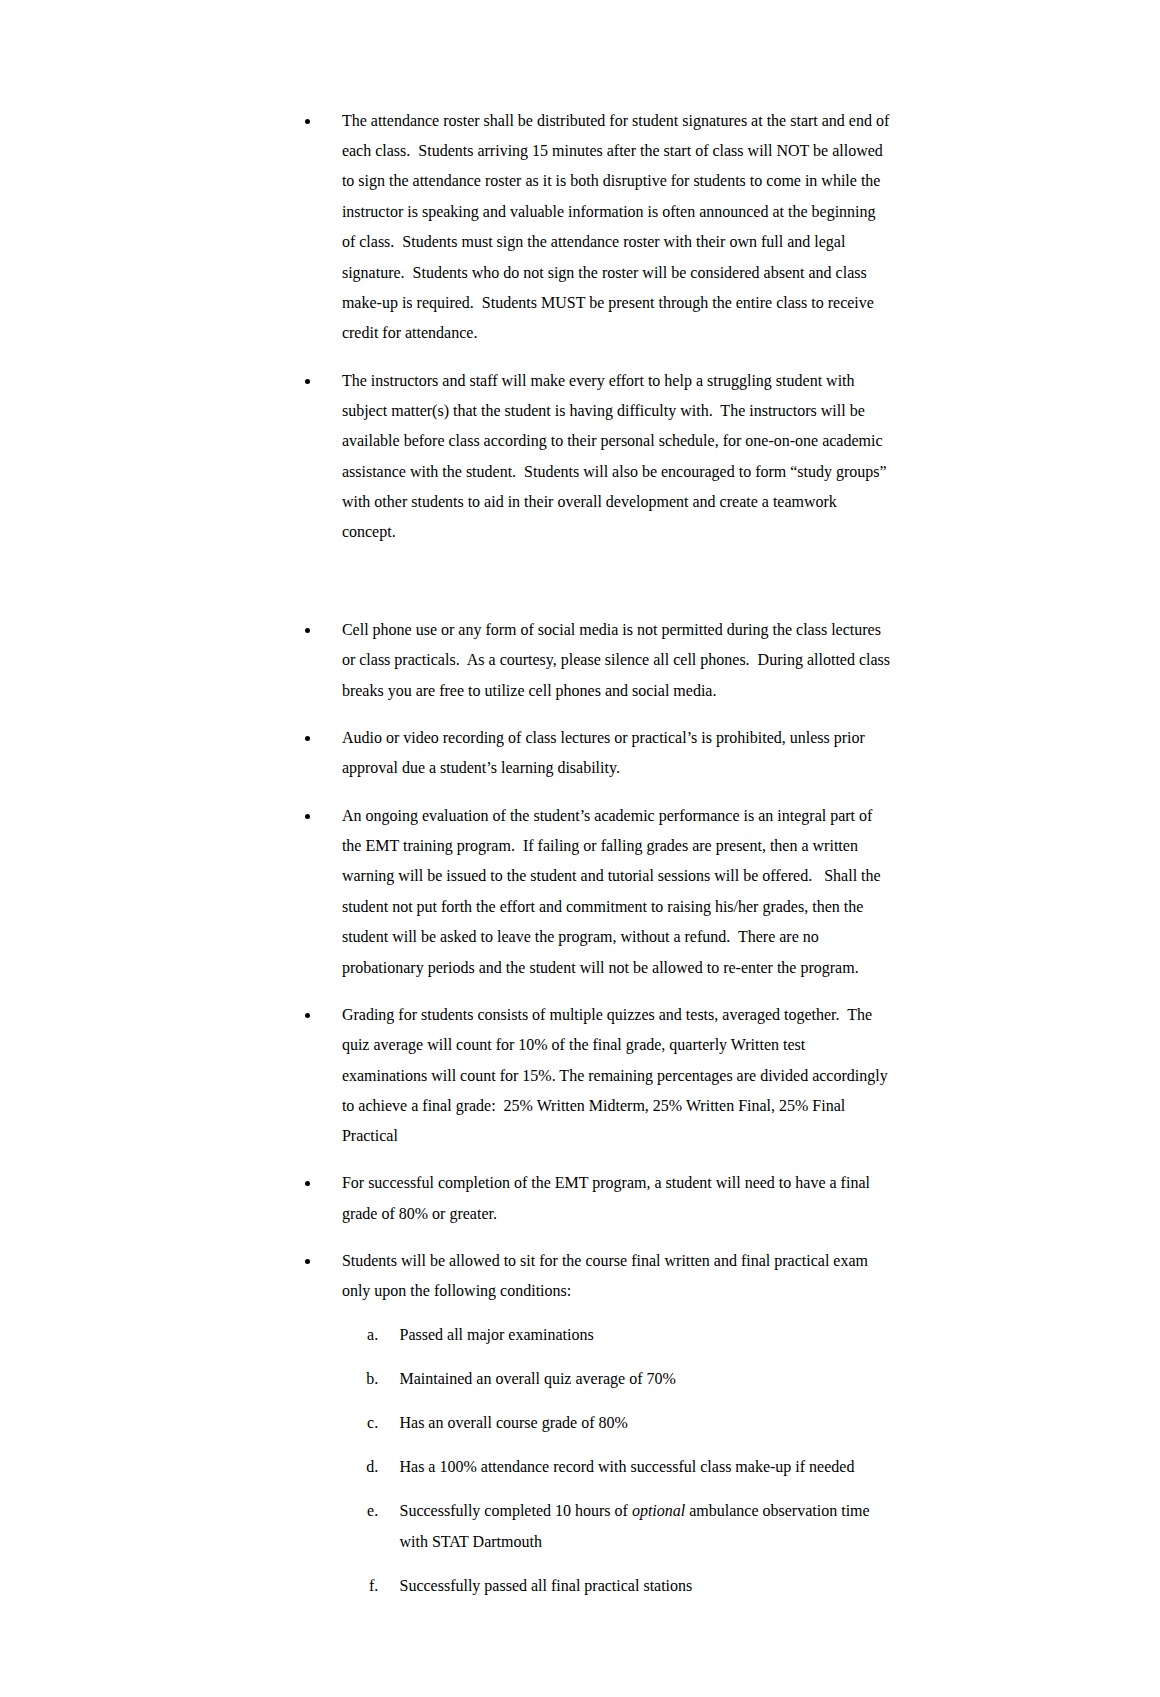The attendance roster shall be distributed for student signatures at the start and end of each class. Students arriving 15 minutes after the start of class will NOT be allowed to sign the attendance roster as it is both disruptive for students to come in while the instructor is speaking and valuable information is often announced at the beginning of class. Students must sign the attendance roster with their own full and legal signature. Students who do not sign the roster will be considered absent and class make-up is required. Students MUST be present through the entire class to receive credit for attendance.
The instructors and staff will make every effort to help a struggling student with subject matter(s) that the student is having difficulty with. The instructors will be available before class according to their personal schedule, for one-on-one academic assistance with the student. Students will also be encouraged to form “study groups” with other students to aid in their overall development and create a teamwork concept.
Cell phone use or any form of social media is not permitted during the class lectures or class practicals. As a courtesy, please silence all cell phones. During allotted class breaks you are free to utilize cell phones and social media.
Audio or video recording of class lectures or practical’s is prohibited, unless prior approval due a student’s learning disability.
An ongoing evaluation of the student’s academic performance is an integral part of the EMT training program. If failing or falling grades are present, then a written warning will be issued to the student and tutorial sessions will be offered. Shall the student not put forth the effort and commitment to raising his/her grades, then the student will be asked to leave the program, without a refund. There are no probationary periods and the student will not be allowed to re-enter the program.
Grading for students consists of multiple quizzes and tests, averaged together. The quiz average will count for 10% of the final grade, quarterly Written test examinations will count for 15%. The remaining percentages are divided accordingly to achieve a final grade: 25% Written Midterm, 25% Written Final, 25% Final Practical
For successful completion of the EMT program, a student will need to have a final grade of 80% or greater.
Students will be allowed to sit for the course final written and final practical exam only upon the following conditions:
Passed all major examinations
Maintained an overall quiz average of 70%
Has an overall course grade of 80%
Has a 100% attendance record with successful class make-up if needed
Successfully completed 10 hours of optional ambulance observation time with STAT Dartmouth
Successfully passed all final practical stations